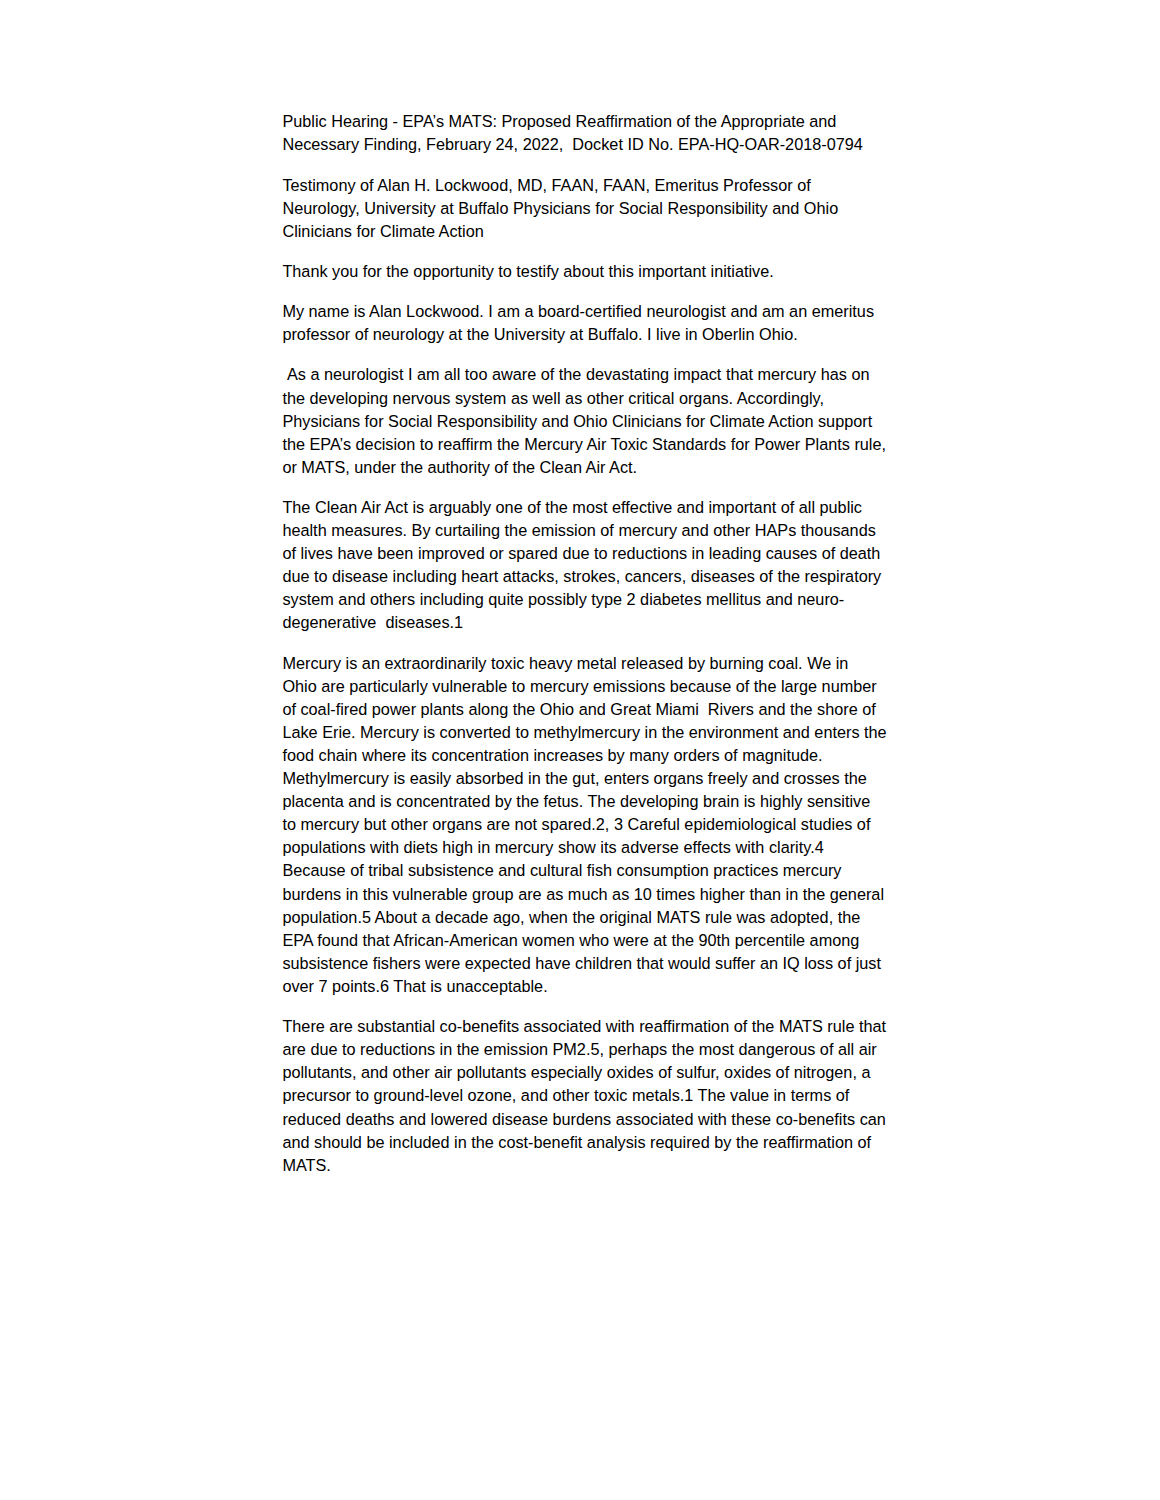Public Hearing - EPA’s MATS: Proposed Reaffirmation of the Appropriate and Necessary Finding, February 24, 2022, Docket ID No. EPA-HQ-OAR-2018-0794
Testimony of Alan H. Lockwood, MD, FAAN, FAAN, Emeritus Professor of Neurology, University at Buffalo Physicians for Social Responsibility and Ohio Clinicians for Climate Action
Thank you for the opportunity to testify about this important initiative.
My name is Alan Lockwood. I am a board-certified neurologist and am an emeritus professor of neurology at the University at Buffalo. I live in Oberlin Ohio.
As a neurologist I am all too aware of the devastating impact that mercury has on the developing nervous system as well as other critical organs. Accordingly, Physicians for Social Responsibility and Ohio Clinicians for Climate Action support the EPA’s decision to reaffirm the Mercury Air Toxic Standards for Power Plants rule, or MATS, under the authority of the Clean Air Act.
The Clean Air Act is arguably one of the most effective and important of all public health measures. By curtailing the emission of mercury and other HAPs thousands of lives have been improved or spared due to reductions in leading causes of death due to disease including heart attacks, strokes, cancers, diseases of the respiratory system and others including quite possibly type 2 diabetes mellitus and neuro-degenerative diseases.1
Mercury is an extraordinarily toxic heavy metal released by burning coal. We in Ohio are particularly vulnerable to mercury emissions because of the large number of coal-fired power plants along the Ohio and Great Miami Rivers and the shore of Lake Erie. Mercury is converted to methylmercury in the environment and enters the food chain where its concentration increases by many orders of magnitude. Methylmercury is easily absorbed in the gut, enters organs freely and crosses the placenta and is concentrated by the fetus. The developing brain is highly sensitive to mercury but other organs are not spared.2, 3 Careful epidemiological studies of populations with diets high in mercury show its adverse effects with clarity.4 Because of tribal subsistence and cultural fish consumption practices mercury burdens in this vulnerable group are as much as 10 times higher than in the general population.5 About a decade ago, when the original MATS rule was adopted, the EPA found that African-American women who were at the 90th percentile among subsistence fishers were expected have children that would suffer an IQ loss of just over 7 points.6 That is unacceptable.
There are substantial co-benefits associated with reaffirmation of the MATS rule that are due to reductions in the emission PM2.5, perhaps the most dangerous of all air pollutants, and other air pollutants especially oxides of sulfur, oxides of nitrogen, a precursor to ground-level ozone, and other toxic metals.1 The value in terms of reduced deaths and lowered disease burdens associated with these co-benefits can and should be included in the cost-benefit analysis required by the reaffirmation of MATS.